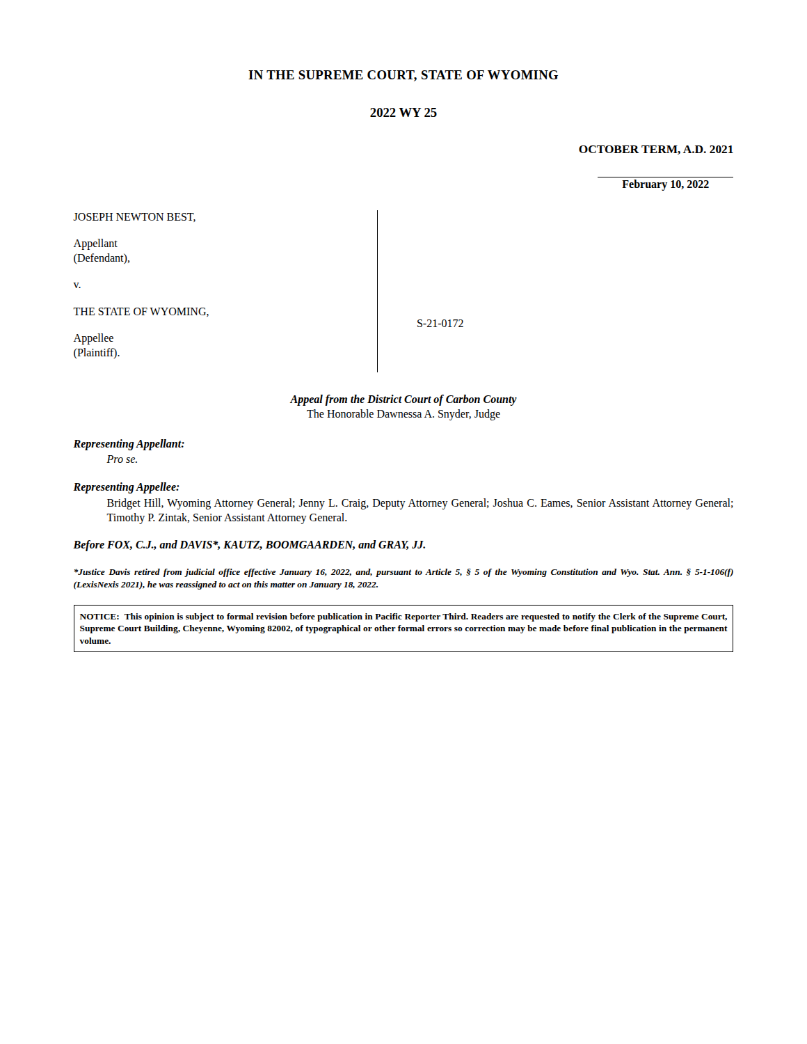IN THE SUPREME COURT, STATE OF WYOMING
2022 WY 25
OCTOBER TERM, A.D. 2021
February 10, 2022
| JOSEPH NEWTON BEST, Appellant (Defendant), v. THE STATE OF WYOMING, Appellee (Plaintiff). | | S-21-0172 |
Appeal from the District Court of Carbon County
The Honorable Dawnessa A. Snyder, Judge
Representing Appellant:
Pro se.
Representing Appellee:
Bridget Hill, Wyoming Attorney General; Jenny L. Craig, Deputy Attorney General; Joshua C. Eames, Senior Assistant Attorney General; Timothy P. Zintak, Senior Assistant Attorney General.
Before FOX, C.J., and DAVIS*, KAUTZ, BOOMGAARDEN, and GRAY, JJ.
*Justice Davis retired from judicial office effective January 16, 2022, and, pursuant to Article 5, § 5 of the Wyoming Constitution and Wyo. Stat. Ann. § 5-1-106(f) (LexisNexis 2021), he was reassigned to act on this matter on January 18, 2022.
NOTICE: This opinion is subject to formal revision before publication in Pacific Reporter Third. Readers are requested to notify the Clerk of the Supreme Court, Supreme Court Building, Cheyenne, Wyoming 82002, of typographical or other formal errors so correction may be made before final publication in the permanent volume.